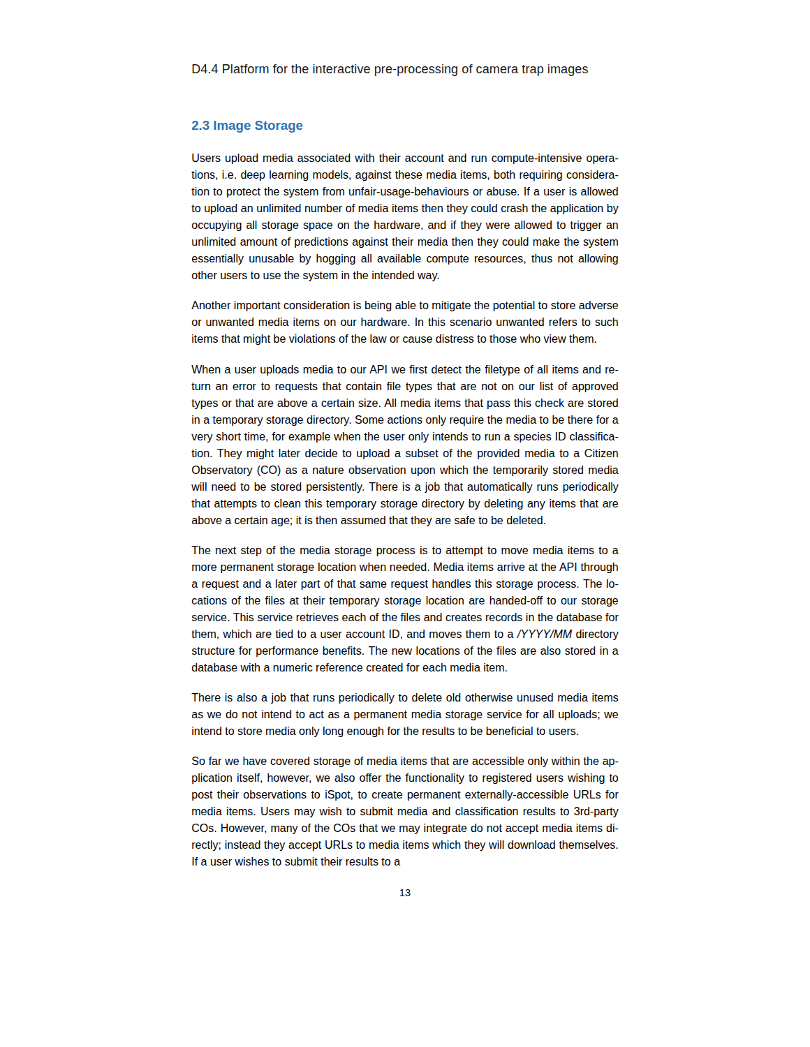D4.4 Platform for the interactive pre-processing of camera trap images
2.3 Image Storage
Users upload media associated with their account and run compute-intensive operations, i.e. deep learning models, against these media items, both requiring consideration to protect the system from unfair-usage-behaviours or abuse. If a user is allowed to upload an unlimited number of media items then they could crash the application by occupying all storage space on the hardware, and if they were allowed to trigger an unlimited amount of predictions against their media then they could make the system essentially unusable by hogging all available compute resources, thus not allowing other users to use the system in the intended way.
Another important consideration is being able to mitigate the potential to store adverse or unwanted media items on our hardware. In this scenario unwanted refers to such items that might be violations of the law or cause distress to those who view them.
When a user uploads media to our API we first detect the filetype of all items and return an error to requests that contain file types that are not on our list of approved types or that are above a certain size. All media items that pass this check are stored in a temporary storage directory. Some actions only require the media to be there for a very short time, for example when the user only intends to run a species ID classification. They might later decide to upload a subset of the provided media to a Citizen Observatory (CO) as a nature observation upon which the temporarily stored media will need to be stored persistently. There is a job that automatically runs periodically that attempts to clean this temporary storage directory by deleting any items that are above a certain age; it is then assumed that they are safe to be deleted.
The next step of the media storage process is to attempt to move media items to a more permanent storage location when needed. Media items arrive at the API through a request and a later part of that same request handles this storage process. The locations of the files at their temporary storage location are handed-off to our storage service. This service retrieves each of the files and creates records in the database for them, which are tied to a user account ID, and moves them to a /YYYY/MM directory structure for performance benefits. The new locations of the files are also stored in a database with a numeric reference created for each media item.
There is also a job that runs periodically to delete old otherwise unused media items as we do not intend to act as a permanent media storage service for all uploads; we intend to store media only long enough for the results to be beneficial to users.
So far we have covered storage of media items that are accessible only within the application itself, however, we also offer the functionality to registered users wishing to post their observations to iSpot, to create permanent externally-accessible URLs for media items. Users may wish to submit media and classification results to 3rd-party COs. However, many of the COs that we may integrate do not accept media items directly; instead they accept URLs to media items which they will download themselves. If a user wishes to submit their results to a
13